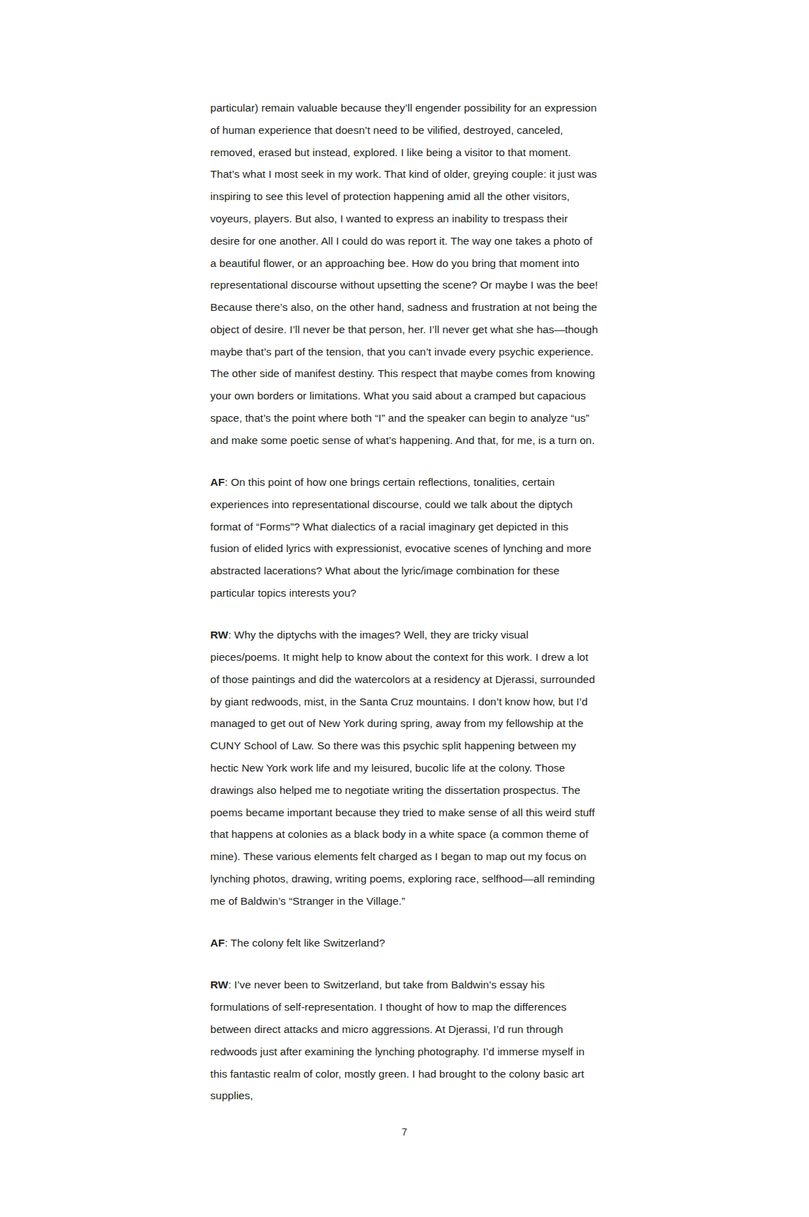particular) remain valuable because they’ll engender possibility for an expression of human experience that doesn’t need to be vilified, destroyed, canceled, removed, erased but instead, explored. I like being a visitor to that moment. That’s what I most seek in my work. That kind of older, greying couple: it just was inspiring to see this level of protection happening amid all the other visitors, voyeurs, players. But also, I wanted to express an inability to trespass their desire for one another. All I could do was report it. The way one takes a photo of a beautiful flower, or an approaching bee. How do you bring that moment into representational discourse without upsetting the scene? Or maybe I was the bee! Because there’s also, on the other hand, sadness and frustration at not being the object of desire. I’ll never be that person, her. I’ll never get what she has—though maybe that’s part of the tension, that you can’t invade every psychic experience. The other side of manifest destiny. This respect that maybe comes from knowing your own borders or limitations. What you said about a cramped but capacious space, that’s the point where both “I” and the speaker can begin to analyze “us” and make some poetic sense of what’s happening. And that, for me, is a turn on.
AF: On this point of how one brings certain reflections, tonalities, certain experiences into representational discourse, could we talk about the diptych format of “Forms”? What dialectics of a racial imaginary get depicted in this fusion of elided lyrics with expressionist, evocative scenes of lynching and more abstracted lacerations? What about the lyric/image combination for these particular topics interests you?
RW: Why the diptychs with the images? Well, they are tricky visual pieces/poems. It might help to know about the context for this work. I drew a lot of those paintings and did the watercolors at a residency at Djerassi, surrounded by giant redwoods, mist, in the Santa Cruz mountains. I don’t know how, but I’d managed to get out of New York during spring, away from my fellowship at the CUNY School of Law. So there was this psychic split happening between my hectic New York work life and my leisured, bucolic life at the colony. Those drawings also helped me to negotiate writing the dissertation prospectus. The poems became important because they tried to make sense of all this weird stuff that happens at colonies as a black body in a white space (a common theme of mine). These various elements felt charged as I began to map out my focus on lynching photos, drawing, writing poems, exploring race, selfhood—all reminding me of Baldwin’s “Stranger in the Village.”
AF: The colony felt like Switzerland?
RW: I’ve never been to Switzerland, but take from Baldwin’s essay his formulations of self-representation. I thought of how to map the differences between direct attacks and micro aggressions. At Djerassi, I’d run through redwoods just after examining the lynching photography. I’d immerse myself in this fantastic realm of color, mostly green. I had brought to the colony basic art supplies,
7